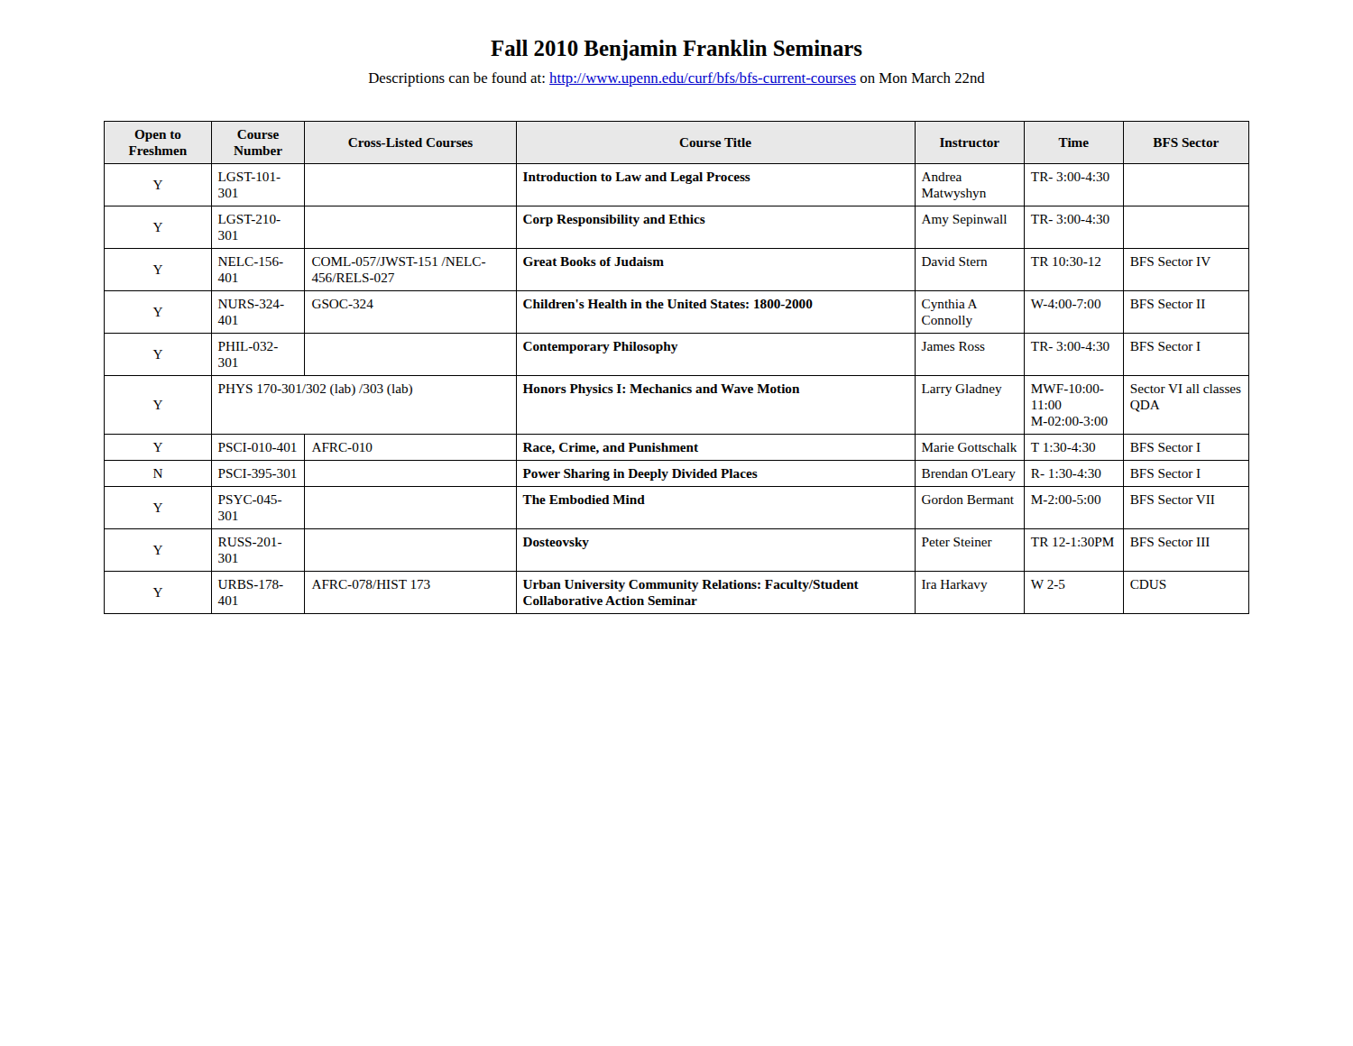Fall 2010 Benjamin Franklin Seminars
Descriptions can be found at: http://www.upenn.edu/curf/bfs/bfs-current-courses on Mon March 22nd
| Open to Freshmen | Course Number | Cross-Listed Courses | Course Title | Instructor | Time | BFS Sector |
| --- | --- | --- | --- | --- | --- | --- |
| Y | LGST-101-301 | | Introduction to Law and Legal Process | Andrea Matwyshyn | TR- 3:00-4:30 | |
| Y | LGST-210-301 | | Corp Responsibility and Ethics | Amy Sepinwall | TR- 3:00-4:30 | |
| Y | NELC-156-401 | COML-057/JWST-151 /NELC-456/RELS-027 | Great Books of Judaism | David Stern | TR 10:30-12 | BFS Sector IV |
| Y | NURS-324-401 | GSOC-324 | Children's Health in the United States: 1800-2000 | Cynthia A Connolly | W-4:00-7:00 | BFS Sector II |
| Y | PHIL-032-301 | | Contemporary Philosophy | James Ross | TR- 3:00-4:30 | BFS Sector I |
| Y | PHYS 170-301/302 (lab) /303 (lab) | Honors Physics I: Mechanics and Wave Motion | Larry Gladney | MWF-10:00-11:00 M-02:00-3:00 | Sector VI all classes QDA |
| Y | PSCI-010-401 | AFRC-010 | Race, Crime, and Punishment | Marie Gottschalk | T 1:30-4:30 | BFS Sector I |
| N | PSCI-395-301 | | Power Sharing in Deeply Divided Places | Brendan O'Leary | R- 1:30-4:30 | BFS Sector I |
| Y | PSYC-045-301 | | The Embodied Mind | Gordon Bermant | M-2:00-5:00 | BFS Sector VII |
| Y | RUSS-201-301 | | Dosteovsky | Peter Steiner | TR 12-1:30PM | BFS Sector III |
| Y | URBS-178-401 | AFRC-078/HIST 173 | Urban University Community Relations: Faculty/Student Collaborative Action Seminar | Ira Harkavy | W 2-5 | CDUS |